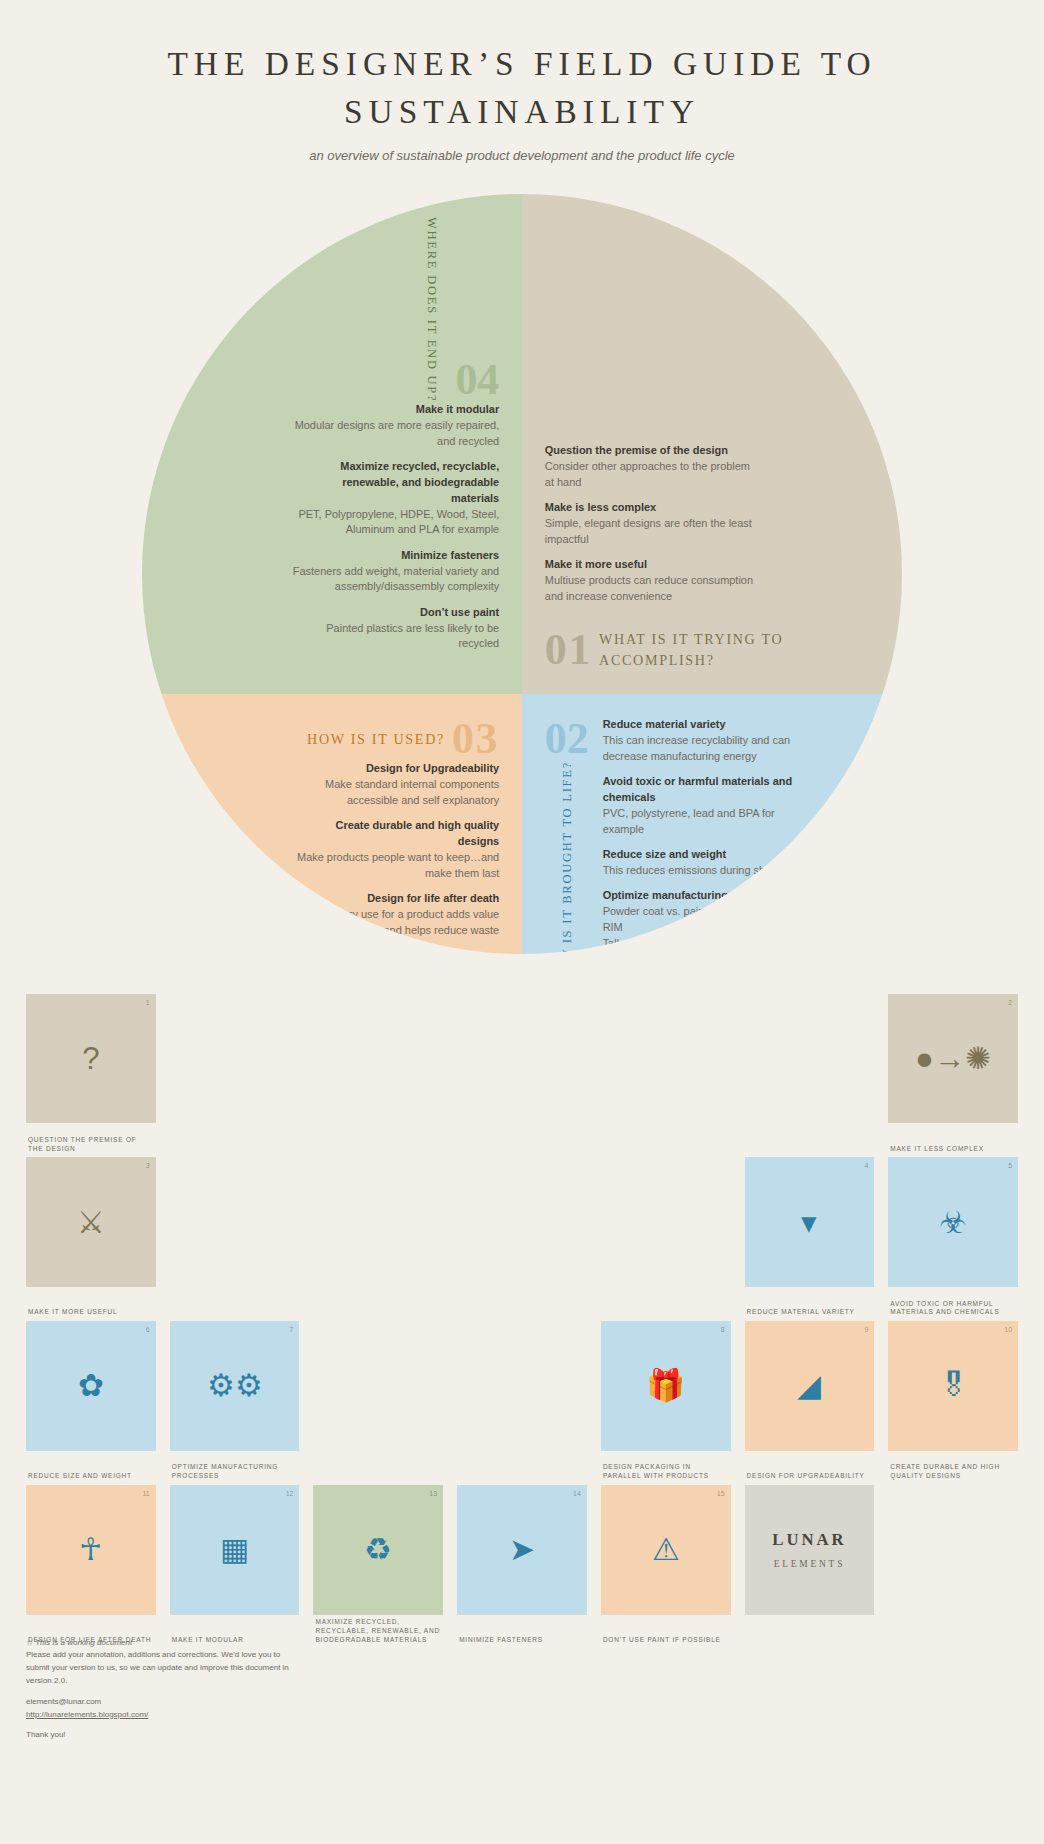The Designer’s Field Guide to Sustainability
an overview of sustainable product development and the product life cycle
Make it modular Modular designs are more easily repaired, and recycled
Maximize recycled, recyclable, renewable, and biodegradable materials PET, Polypropylene, HDPE, Wood, Steel, Aluminum and PLA for example
Minimize fasteners Fasteners add weight, material variety and assembly/disassembly complexity
Don’t use paint Painted plastics are less likely to be recycled
Where does it end up? 04
Question the premise of the design Consider other approaches to the problem at hand
Make is less complex Simple, elegant designs are often the least impactful
Make it more useful Multiuse products can reduce consumption and increase convenience
01 What is it trying to accomplish?
How is it used? 03
Design for Upgradeability Make standard internal components accessible and self explanatory
Create durable and high quality designs Make products people want to keep…and make them last
Design for life after death A secondary use for a product adds value and helps reduce waste
02 How is it brought to life?
Reduce material variety This can increase recyclability and can decrease manufacturing energy
Avoid toxic or harmful materials and chemicals PVC, polystyrene, lead and BPA for example
Reduce size and weight This reduces emissions during shipping
Optimize manufacturing processes Powder coat vs. paint. Pressure form vs. RIM
Talk to your manufacturers about low energy, low waste alternatives
Design packaging in parallel with products A green product in a wasteful package should be avoided whenever possible
1 ? Question the premise of the design
2 ●→✺ Make it less complex
3 ⚔ Make it more useful
4 ▾ Reduce material variety
5 ☣ Avoid toxic or harmful materials and chemicals
6 ✿ Reduce size and weight
7 ⚙⚙ Optimize manufacturing processes
8 🎁 Design packaging in parallel with products
9 ◢ Design for upgradeability
10 🎖 Create durable and high quality designs
11 ☥ Design for life after death
12 ▦ Make it modular
13 ♻ Maximize recycled, recyclable, renewable, and biodegradable materials
14 ➤ Minimize fasteners
15 ⚠ Don’t use paint if possible
LUNAR ELEMENTS
☆ This is a working document
Please add your annotation, additions and corrections. We’d love you to submit your version to us, so we can update and improve this document in version 2.0.
elements@lunar.com
http://lunarelements.blogspot.com/
Thank you!